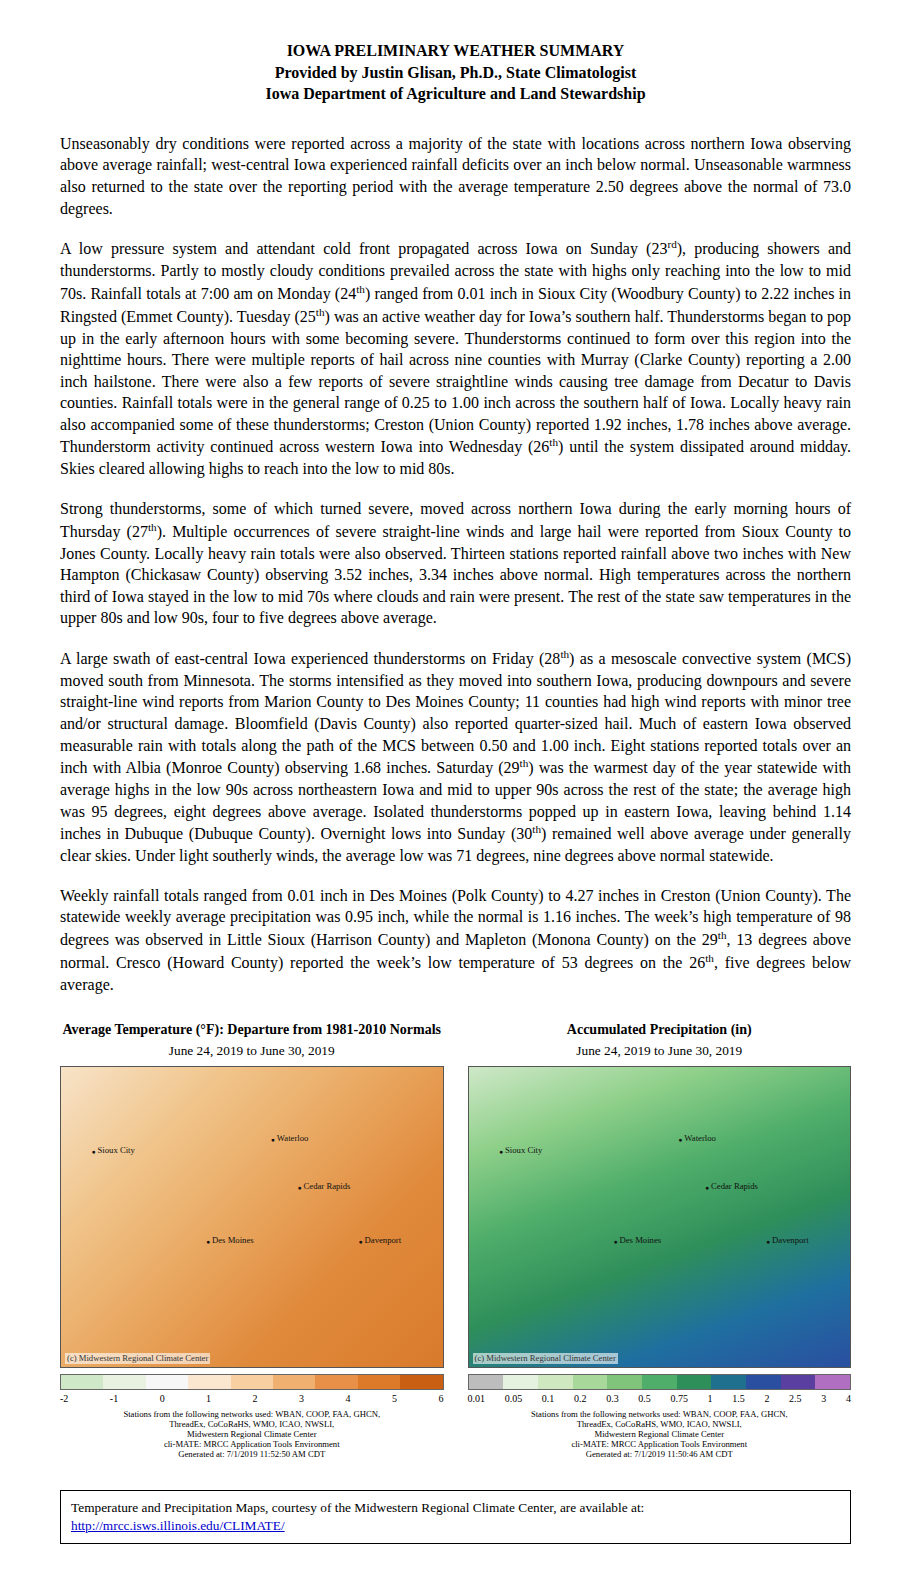IOWA PRELIMINARY WEATHER SUMMARY Provided by Justin Glisan, Ph.D., State Climatologist Iowa Department of Agriculture and Land Stewardship
Unseasonably dry conditions were reported across a majority of the state with locations across northern Iowa observing above average rainfall; west-central Iowa experienced rainfall deficits over an inch below normal. Unseasonable warmness also returned to the state over the reporting period with the average temperature 2.50 degrees above the normal of 73.0 degrees.
A low pressure system and attendant cold front propagated across Iowa on Sunday (23rd), producing showers and thunderstorms. Partly to mostly cloudy conditions prevailed across the state with highs only reaching into the low to mid 70s. Rainfall totals at 7:00 am on Monday (24th) ranged from 0.01 inch in Sioux City (Woodbury County) to 2.22 inches in Ringsted (Emmet County). Tuesday (25th) was an active weather day for Iowa’s southern half. Thunderstorms began to pop up in the early afternoon hours with some becoming severe. Thunderstorms continued to form over this region into the nighttime hours. There were multiple reports of hail across nine counties with Murray (Clarke County) reporting a 2.00 inch hailstone. There were also a few reports of severe straightline winds causing tree damage from Decatur to Davis counties. Rainfall totals were in the general range of 0.25 to 1.00 inch across the southern half of Iowa. Locally heavy rain also accompanied some of these thunderstorms; Creston (Union County) reported 1.92 inches, 1.78 inches above average. Thunderstorm activity continued across western Iowa into Wednesday (26th) until the system dissipated around midday. Skies cleared allowing highs to reach into the low to mid 80s.
Strong thunderstorms, some of which turned severe, moved across northern Iowa during the early morning hours of Thursday (27th). Multiple occurrences of severe straight-line winds and large hail were reported from Sioux County to Jones County. Locally heavy rain totals were also observed. Thirteen stations reported rainfall above two inches with New Hampton (Chickasaw County) observing 3.52 inches, 3.34 inches above normal. High temperatures across the northern third of Iowa stayed in the low to mid 70s where clouds and rain were present. The rest of the state saw temperatures in the upper 80s and low 90s, four to five degrees above average.
A large swath of east-central Iowa experienced thunderstorms on Friday (28th) as a mesoscale convective system (MCS) moved south from Minnesota. The storms intensified as they moved into southern Iowa, producing downpours and severe straight-line wind reports from Marion County to Des Moines County; 11 counties had high wind reports with minor tree and/or structural damage. Bloomfield (Davis County) also reported quarter-sized hail. Much of eastern Iowa observed measurable rain with totals along the path of the MCS between 0.50 and 1.00 inch. Eight stations reported totals over an inch with Albia (Monroe County) observing 1.68 inches. Saturday (29th) was the warmest day of the year statewide with average highs in the low 90s across northeastern Iowa and mid to upper 90s across the rest of the state; the average high was 95 degrees, eight degrees above average. Isolated thunderstorms popped up in eastern Iowa, leaving behind 1.14 inches in Dubuque (Dubuque County). Overnight lows into Sunday (30th) remained well above average under generally clear skies. Under light southerly winds, the average low was 71 degrees, nine degrees above normal statewide.
Weekly rainfall totals ranged from 0.01 inch in Des Moines (Polk County) to 4.27 inches in Creston (Union County). The statewide weekly average precipitation was 0.95 inch, while the normal is 1.16 inches. The week’s high temperature of 98 degrees was observed in Little Sioux (Harrison County) and Mapleton (Monona County) on the 29th, 13 degrees above normal. Cresco (Howard County) reported the week’s low temperature of 53 degrees on the 26th, five degrees below average.
Average Temperature (°F): Departure from 1981-2010 Normals
June 24, 2019 to June 30, 2019
Sioux City Waterloo Cedar Rapids Des Moines Davenport (c) Midwestern Regional Climate Center
-2-10123456
Stations from the following networks used: WBAN, COOP, FAA, GHCN,
ThreadEx, CoCoRaHS, WMO, ICAO, NWSLI,
Midwestern Regional Climate Center
cli-MATE: MRCC Application Tools Environment
Generated at: 7/1/2019 11:52:50 AM CDT
Accumulated Precipitation (in)
June 24, 2019 to June 30, 2019
Sioux City Waterloo Cedar Rapids Des Moines Davenport (c) Midwestern Regional Climate Center
0.010.050.10.20.30.50.7511.522.534
Stations from the following networks used: WBAN, COOP, FAA, GHCN,
ThreadEx, CoCoRaHS, WMO, ICAO, NWSLI,
Midwestern Regional Climate Center
cli-MATE: MRCC Application Tools Environment
Generated at: 7/1/2019 11:50:46 AM CDT
Temperature and Precipitation Maps, courtesy of the Midwestern Regional Climate Center, are available at: http://mrcc.isws.illinois.edu/CLIMATE/